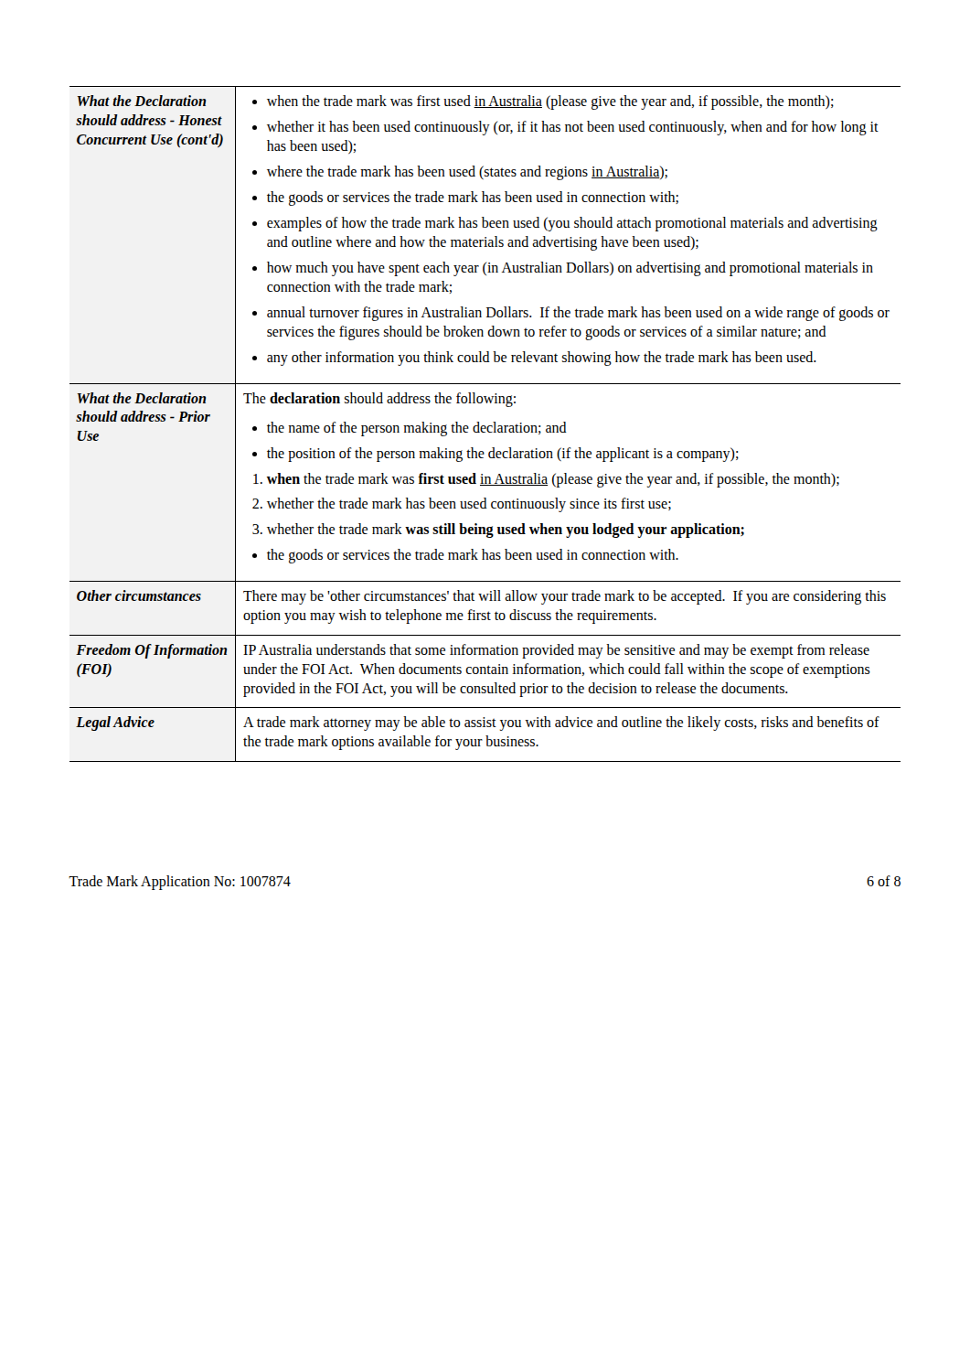| What the Declaration should address - Honest Concurrent Use (cont'd) | when the trade mark was first used in Australia (please give the year and, if possible, the month); whether it has been used continuously (or, if it has not been used continuously, when and for how long it has been used); where the trade mark has been used (states and regions in Australia ); the goods or services the trade mark has been used in connection with; examples of how the trade mark has been used (you should attach promotional materials and advertising and outline where and how the materials and advertising have been used); how much you have spent each year (in Australian Dollars) on advertising and promotional materials in connection with the trade mark; annual turnover figures in Australian Dollars. If the trade mark has been used on a wide range of goods or services the figures should be broken down to refer to goods or services of a similar nature; and any other information you think could be relevant showing how the trade mark has been used. |
| What the Declaration should address - Prior Use | The declaration should address the following: the name of the person making the declaration; and the position of the person making the declaration (if the applicant is a company); when the trade mark was first used in Australia (please give the year and, if possible, the month); whether the trade mark has been used continuously since its first use; whether the trade mark was still being used when you lodged your application; the goods or services the trade mark has been used in connection with. |
| Other circumstances | There may be 'other circumstances' that will allow your trade mark to be accepted. If you are considering this option you may wish to telephone me first to discuss the requirements. |
| Freedom Of Information (FOI) | IP Australia understands that some information provided may be sensitive and may be exempt from release under the FOI Act. When documents contain information, which could fall within the scope of exemptions provided in the FOI Act, you will be consulted prior to the decision to release the documents. |
| Legal Advice | A trade mark attorney may be able to assist you with advice and outline the likely costs, risks and benefits of the trade mark options available for your business. |
Trade Mark Application No: 1007874
6 of 8